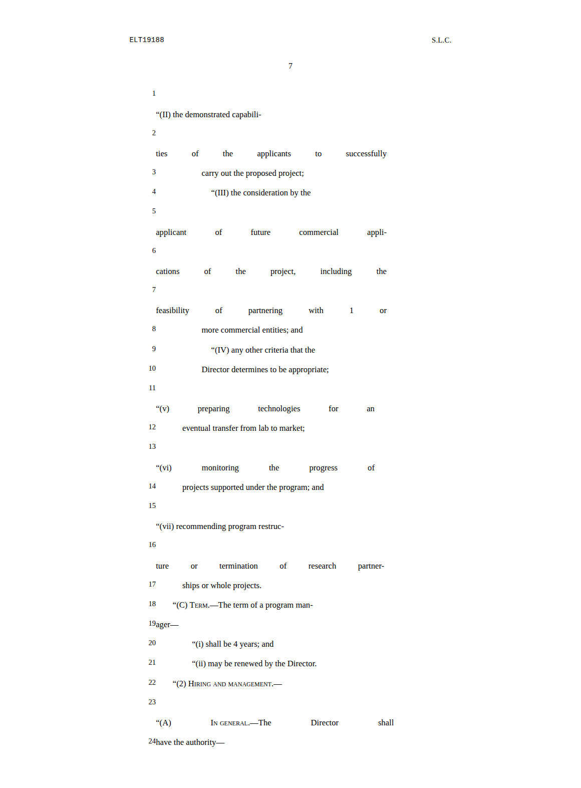ELT19188
S.L.C.
7
| 1 | “(II) the demonstrated capabili- |
| 2 | ties of the applicants to successfully |
| 3 | carry out the proposed project; |
| 4 | “(III) the consideration by the |
| 5 | applicant of future commercial appli- |
| 6 | cations of the project, including the |
| 7 | feasibility of partnering with 1 or |
| 8 | more commercial entities; and |
| 9 | “(IV) any other criteria that the |
| 10 | Director determines to be appropriate; |
| 11 | “(v) preparing technologies for an |
| 12 | eventual transfer from lab to market; |
| 13 | “(vi) monitoring the progress of |
| 14 | projects supported under the program; and |
| 15 | “(vii) recommending program restruc- |
| 16 | ture or termination of research partner- |
| 17 | ships or whole projects. |
| 18 | “(C) Term. —The term of a program man- |
| 19 | ager— |
| 20 | “(i) shall be 4 years; and |
| 21 | “(ii) may be renewed by the Director. |
| 22 | “(2) Hiring and management. — |
| 23 | “(A) In general. —The Director shall |
| 24 | have the authority— |